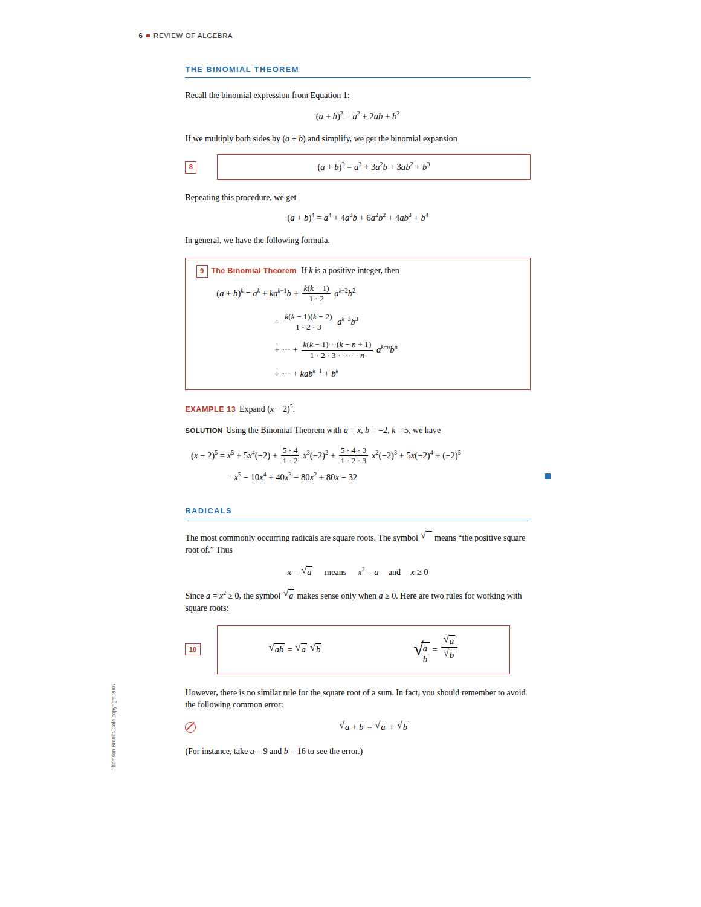6 REVIEW OF ALGEBRA
Thomson Brooks-Cole copyright 2007
THE BINOMIAL THEOREM
Recall the binomial expression from Equation 1:
(a + b)2 = a2 + 2ab + b2
If we multiply both sides by (a + b) and simplify, we get the binomial expansion
8
(a + b)3 = a3 + 3a2b + 3ab2 + b3
Repeating this procedure, we get
(a + b)4 = a4 + 4a3b + 6a2b2 + 4ab3 + b4
In general, we have the following formula.
9 The Binomial Theorem If k is a positive integer, then
(a + b)k = ak + kak−1b + k(k − 1) 1 · 2 ak−2b2
+ k(k − 1)(k − 2) 1 · 2 · 3 ak−3b3
+ ··· + k(k − 1)···(k − n + 1) 1 · 2 · 3 · ···· · n ak−nbn
+ ··· + kabk−1 + bk
EXAMPLE 13 Expand (x − 2)5.
SOLUTIONUsing the Binomial Theorem with a = x, b = −2, k = 5, we have
(x − 2)5 = x5 + 5x4(−2) + 5 · 41 · 2 x3(−2)2 + 5 · 4 · 31 · 2 · 3 x2(−2)3 + 5x(−2)4 + (−2)5
= x5 − 10x4 + 40x3 − 80x2 + 80x − 32
RADICALS
The most commonly occurring radicals are square roots. The symbol means “the positive square root of.” Thus
x = a means x2 = a and x ≥ 0
Since a = x2 ≥ 0, the symbol a makes sense only when a ≥ 0. Here are two rules for working with square roots:
10
ab = a b ab = ab
However, there is no similar rule for the square root of a sum. In fact, you should remember to avoid the following common error:
a + b = a + b
(For instance, take a = 9 and b = 16 to see the error.)